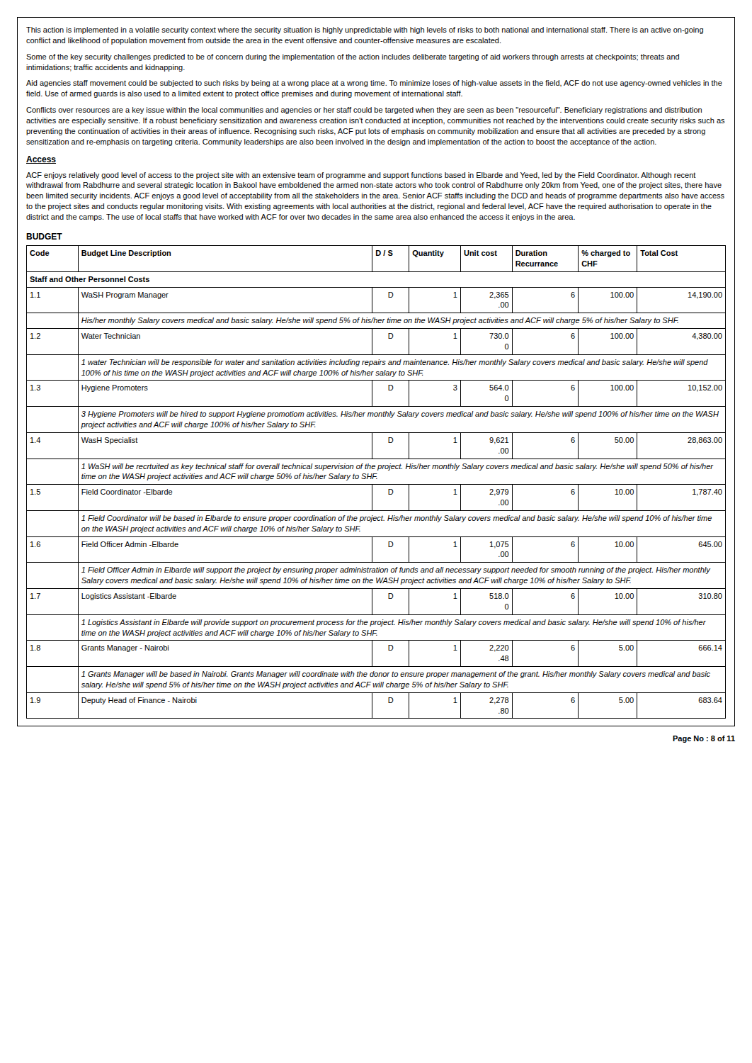This action is implemented in a volatile security context where the security situation is highly unpredictable with high levels of risks to both national and international staff. There is an active on-going conflict and likelihood of population movement from outside the area in the event offensive and counter-offensive measures are escalated.
Some of the key security challenges predicted to be of concern during the implementation of the action includes deliberate targeting of aid workers through arrests at checkpoints; threats and intimidations; traffic accidents and kidnapping.
Aid agencies staff movement could be subjected to such risks by being at a wrong place at a wrong time. To minimize loses of high-value assets in the field, ACF do not use agency-owned vehicles in the field. Use of armed guards is also used to a limited extent to protect office premises and during movement of international staff.
Conflicts over resources are a key issue within the local communities and agencies or her staff could be targeted when they are seen as been "resourceful". Beneficiary registrations and distribution activities are especially sensitive. If a robust beneficiary sensitization and awareness creation isn't conducted at inception, communities not reached by the interventions could create security risks such as preventing the continuation of activities in their areas of influence. Recognising such risks, ACF put lots of emphasis on community mobilization and ensure that all activities are preceded by a strong sensitization and re-emphasis on targeting criteria. Community leaderships are also been involved in the design and implementation of the action to boost the acceptance of the action.
Access
ACF enjoys relatively good level of access to the project site with an extensive team of programme and support functions based in Elbarde and Yeed, led by the Field Coordinator. Although recent withdrawal from Rabdhurre and several strategic location in Bakool have emboldened the armed non-state actors who took control of Rabdhurre only 20km from Yeed, one of the project sites, there have been limited security incidents. ACF enjoys a good level of acceptability from all the stakeholders in the area. Senior ACF staffs including the DCD and heads of programme departments also have access to the project sites and conducts regular monitoring visits. With existing agreements with local authorities at the district, regional and federal level, ACF have the required authorisation to operate in the district and the camps. The use of local staffs that have worked with ACF for over two decades in the same area also enhanced the access it enjoys in the area.
BUDGET
| Code | Budget Line Description | D / S | Quantity | Unit cost | Duration Recurrance | % charged to CHF | Total Cost |
| --- | --- | --- | --- | --- | --- | --- | --- |
| Staff and Other Personnel Costs |
| 1.1 | WaSH Program Manager | D | 1 | 2,365 .00 | 6 | 100.00 | 14,190.00 |
| | His/her monthly Salary covers medical and basic salary. He/she will spend 5% of his/her time on the WASH project activities and ACF will charge 5% of his/her Salary to SHF. |
| 1.2 | Water Technician | D | 1 | 730.0 0 | 6 | 100.00 | 4,380.00 |
| | 1 water Technician will be responsible for water and sanitation activities including repairs and maintenance. His/her monthly Salary covers medical and basic salary. He/she will spend 100% of his time on the WASH project activities and ACF will charge 100% of his/her salary to SHF. |
| 1.3 | Hygiene Promoters | D | 3 | 564.0 0 | 6 | 100.00 | 10,152.00 |
| | 3 Hygiene Promoters will be hired to support Hygiene promotiom activities. His/her monthly Salary covers medical and basic salary. He/she will spend 100% of his/her time on the WASH project activities and ACF will charge 100% of his/her Salary to SHF. |
| 1.4 | WasH Specialist | D | 1 | 9,621 .00 | 6 | 50.00 | 28,863.00 |
| | 1 WaSH will be recrtuited as key technical staff for overall technical supervision of the project. His/her monthly Salary covers medical and basic salary. He/she will spend 50% of his/her time on the WASH project activities and ACF will charge 50% of his/her Salary to SHF. |
| 1.5 | Field Coordinator -Elbarde | D | 1 | 2,979 .00 | 6 | 10.00 | 1,787.40 |
| | 1 Field Coordinator will be based in Elbarde to ensure proper coordination of the project. His/her monthly Salary covers medical and basic salary. He/she will spend 10% of his/her time on the WASH project activities and ACF will charge 10% of his/her Salary to SHF. |
| 1.6 | Field Officer Admin -Elbarde | D | 1 | 1,075 .00 | 6 | 10.00 | 645.00 |
| | 1 Field Officer Admin in Elbarde will support the project by ensuring proper administration of funds and all necessary support needed for smooth running of the project. His/her monthly Salary covers medical and basic salary. He/she will spend 10% of his/her time on the WASH project activities and ACF will charge 10% of his/her Salary to SHF. |
| 1.7 | Logistics Assistant -Elbarde | D | 1 | 518.0 0 | 6 | 10.00 | 310.80 |
| | 1 Logistics Assistant in Elbarde will provide support on procurement process for the project. His/her monthly Salary covers medical and basic salary. He/she will spend 10% of his/her time on the WASH project activities and ACF will charge 10% of his/her Salary to SHF. |
| 1.8 | Grants Manager - Nairobi | D | 1 | 2,220 .48 | 6 | 5.00 | 666.14 |
| | 1 Grants Manager will be based in Nairobi. Grants Manager will coordinate with the donor to ensure proper management of the grant. His/her monthly Salary covers medical and basic salary. He/she will spend 5% of his/her time on the WASH project activities and ACF will charge 5% of his/her Salary to SHF. |
| 1.9 | Deputy Head of Finance - Nairobi | D | 1 | 2,278 .80 | 6 | 5.00 | 683.64 |
Page No : 8 of 11